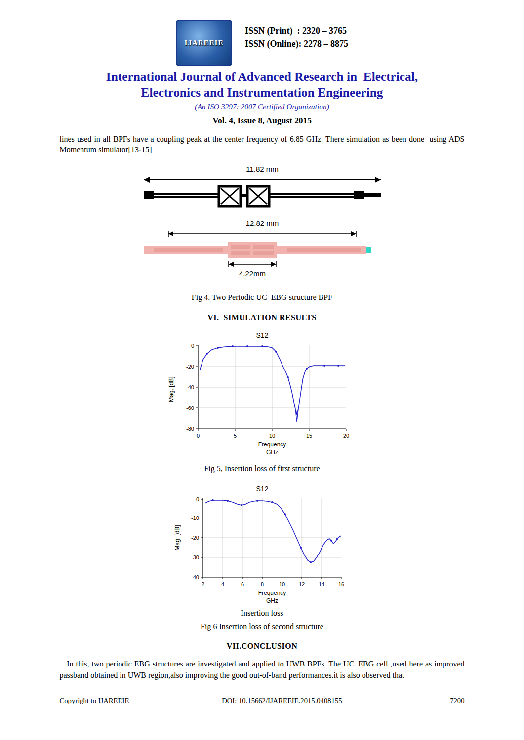IJAREEIE
ISSN (Print) : 2320 – 3765
ISSN (Online): 2278 – 8875
International Journal of Advanced Research in Electrical,
Electronics and Instrumentation Engineering
(An ISO 3297: 2007 Certified Organization)
Vol. 4, Issue 8, August 2015
lines used in all BPFs have a coupling peak at the center frequency of 6.85 GHz. There simulation as been done using ADS Momentum simulator[13-15]
11.82 mm 12.82 mm 4.22mm
Fig 4. Two Periodic UC–EBG structure BPF
VI. SIMULATION RESULTS
S12 0 -20 -40 -60 -80 0 5 10 15 20 Mag. [dB] Frequency GHz
Fig 5, Insertion loss of first structure
S12 0 -10 -20 -30 -40 2 4 6 8 10 12 14 16 Mag. [dB] Frequency GHz
Insertion loss
Fig 6 Insertion loss of second structure
VII.CONCLUSION
In this, two periodic EBG structures are investigated and applied to UWB BPFs. The UC–EBG cell ,used here as improved passband obtained in UWB region,also improving the good out-of-band performances.it is also observed that
Copyright to IJAREEIE
DOI: 10.15662/IJAREEIE.2015.0408155
7200